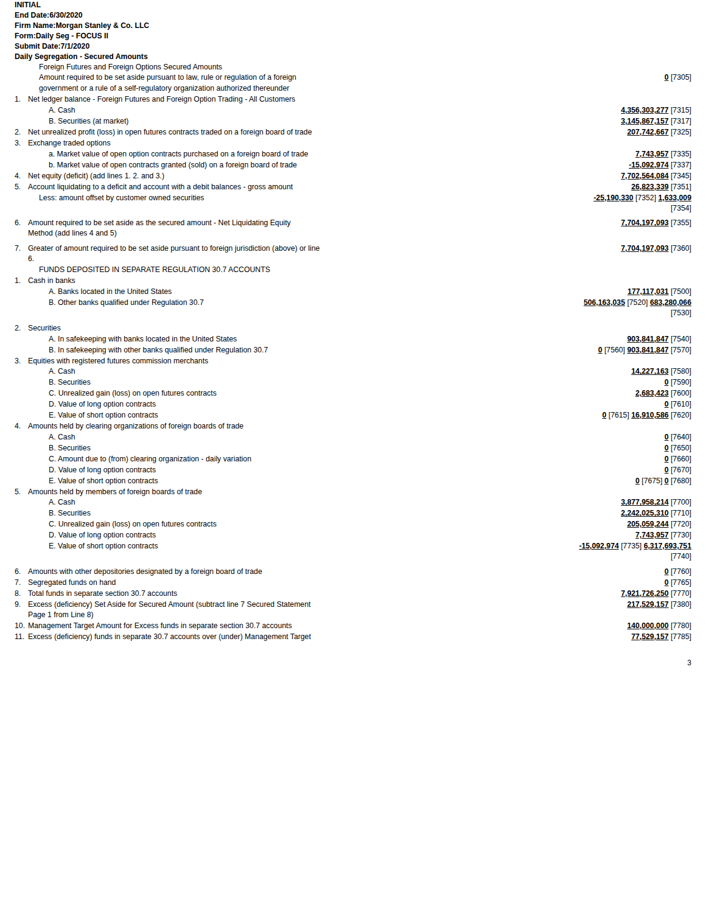INITIAL
End Date:6/30/2020
Firm Name:Morgan Stanley & Co. LLC
Form:Daily Seg - FOCUS II
Submit Date:7/1/2020
Daily Segregation - Secured Amounts
| | Foreign Futures and Foreign Options Secured Amounts | |
| | Amount required to be set aside pursuant to law, rule or regulation of a foreign | 0 [7305] |
| | government or a rule of a self-regulatory organization authorized thereunder | |
| 1. | Net ledger balance - Foreign Futures and Foreign Option Trading - All Customers | |
| | A. Cash | 4,356,303,277 [7315] |
| | B. Securities (at market) | 3,145,867,157 [7317] |
| 2. | Net unrealized profit (loss) in open futures contracts traded on a foreign board of trade | 207,742,667 [7325] |
| 3. | Exchange traded options | |
| | a. Market value of open option contracts purchased on a foreign board of trade | 7,743,957 [7335] |
| | b. Market value of open contracts granted (sold) on a foreign board of trade | -15,092,974 [7337] |
| 4. | Net equity (deficit) (add lines 1. 2. and 3.) | 7,702,564,084 [7345] |
| 5. | Account liquidating to a deficit and account with a debit balances - gross amount | 26,823,339 [7351] |
| | Less: amount offset by customer owned securities | -25,190,330 [7352] 1,633,009 [7354] |
| 6. | Amount required to be set aside as the secured amount - Net Liquidating Equity Method (add lines 4 and 5) | 7,704,197,093 [7355] |
| 7. | Greater of amount required to be set aside pursuant to foreign jurisdiction (above) or line 6. | 7,704,197,093 [7360] |
| | FUNDS DEPOSITED IN SEPARATE REGULATION 30.7 ACCOUNTS | |
| 1. | Cash in banks | |
| | A. Banks located in the United States | 177,117,031 [7500] |
| | B. Other banks qualified under Regulation 30.7 | 506,163,035 [7520] 683,280,066 [7530] |
| 2. | Securities | |
| | A. In safekeeping with banks located in the United States | 903,841,847 [7540] |
| | B. In safekeeping with other banks qualified under Regulation 30.7 | 0 [7560] 903,841,847 [7570] |
| 3. | Equities with registered futures commission merchants | |
| | A. Cash | 14,227,163 [7580] |
| | B. Securities | 0 [7590] |
| | C. Unrealized gain (loss) on open futures contracts | 2,683,423 [7600] |
| | D. Value of long option contracts | 0 [7610] |
| | E. Value of short option contracts | 0 [7615] 16,910,586 [7620] |
| 4. | Amounts held by clearing organizations of foreign boards of trade | |
| | A. Cash | 0 [7640] |
| | B. Securities | 0 [7650] |
| | C. Amount due to (from) clearing organization - daily variation | 0 [7660] |
| | D. Value of long option contracts | 0 [7670] |
| | E. Value of short option contracts | 0 [7675] 0 [7680] |
| 5. | Amounts held by members of foreign boards of trade | |
| | A. Cash | 3,877,958,214 [7700] |
| | B. Securities | 2,242,025,310 [7710] |
| | C. Unrealized gain (loss) on open futures contracts | 205,059,244 [7720] |
| | D. Value of long option contracts | 7,743,957 [7730] |
| | E. Value of short option contracts | -15,092,974 [7735] 6,317,693,751 [7740] |
| 6. | Amounts with other depositories designated by a foreign board of trade | 0 [7760] |
| 7. | Segregated funds on hand | 0 [7765] |
| 8. | Total funds in separate section 30.7 accounts | 7,921,726,250 [7770] |
| 9. | Excess (deficiency) Set Aside for Secured Amount (subtract line 7 Secured Statement Page 1 from Line 8) | 217,529,157 [7380] |
| 10. | Management Target Amount for Excess funds in separate section 30.7 accounts | 140,000,000 [7780] |
| 11. | Excess (deficiency) funds in separate 30.7 accounts over (under) Management Target | 77,529,157 [7785] |
3